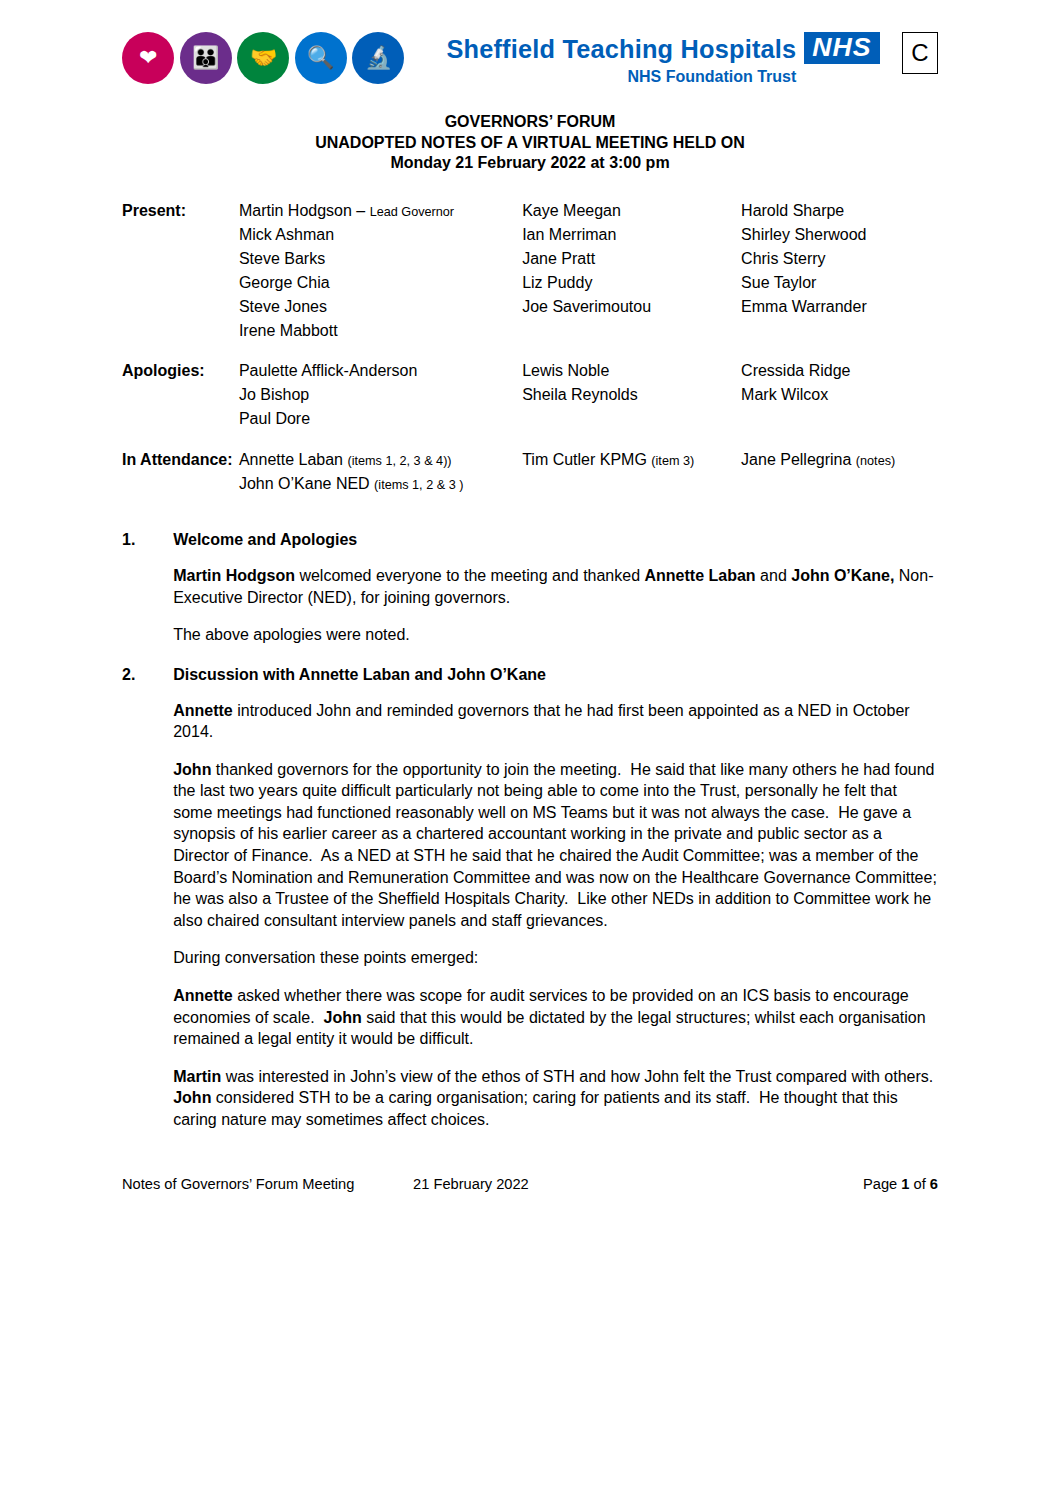❤
👪
🤝
🔍
🔬
Sheffield Teaching Hospitals
NHS Foundation Trust
NHS
C
GOVERNORS’ FORUM
UNADOPTED NOTES OF A VIRTUAL MEETING HELD ON
Monday 21 February 2022 at 3:00 pm
| Present: | Martin Hodgson – Lead Governor | Kaye Meegan | Harold Sharpe |
| | Mick Ashman | Ian Merriman | Shirley Sherwood |
| | Steve Barks | Jane Pratt | Chris Sterry |
| | George Chia | Liz Puddy | Sue Taylor |
| | Steve Jones | Joe Saverimoutou | Emma Warrander |
| | Irene Mabbott | | |
| Apologies: | Paulette Afflick-Anderson | Lewis Noble | Cressida Ridge |
| | Jo Bishop | Sheila Reynolds | Mark Wilcox |
| | Paul Dore | | |
| In Attendance: | Annette Laban (items 1, 2, 3 & 4)) | Tim Cutler KPMG (item 3) | Jane Pellegrina (notes) |
| | John O’Kane NED (items 1, 2 & 3 ) | | |
1.
Welcome and Apologies
Martin Hodgson welcomed everyone to the meeting and thanked Annette Laban and John O’Kane, Non-Executive Director (NED), for joining governors.
The above apologies were noted.
2.
Discussion with Annette Laban and John O’Kane
Annette introduced John and reminded governors that he had first been appointed as a NED in October 2014.
John thanked governors for the opportunity to join the meeting. He said that like many others he had found the last two years quite difficult particularly not being able to come into the Trust, personally he felt that some meetings had functioned reasonably well on MS Teams but it was not always the case. He gave a synopsis of his earlier career as a chartered accountant working in the private and public sector as a Director of Finance. As a NED at STH he said that he chaired the Audit Committee; was a member of the Board’s Nomination and Remuneration Committee and was now on the Healthcare Governance Committee; he was also a Trustee of the Sheffield Hospitals Charity. Like other NEDs in addition to Committee work he also chaired consultant interview panels and staff grievances.
During conversation these points emerged:
Annette asked whether there was scope for audit services to be provided on an ICS basis to encourage economies of scale. John said that this would be dictated by the legal structures; whilst each organisation remained a legal entity it would be difficult.
Martin was interested in John’s view of the ethos of STH and how John felt the Trust compared with others. John considered STH to be a caring organisation; caring for patients and its staff. He thought that this caring nature may sometimes affect choices.
Notes of Governors’ Forum Meeting 21 February 2022
Page 1 of 6